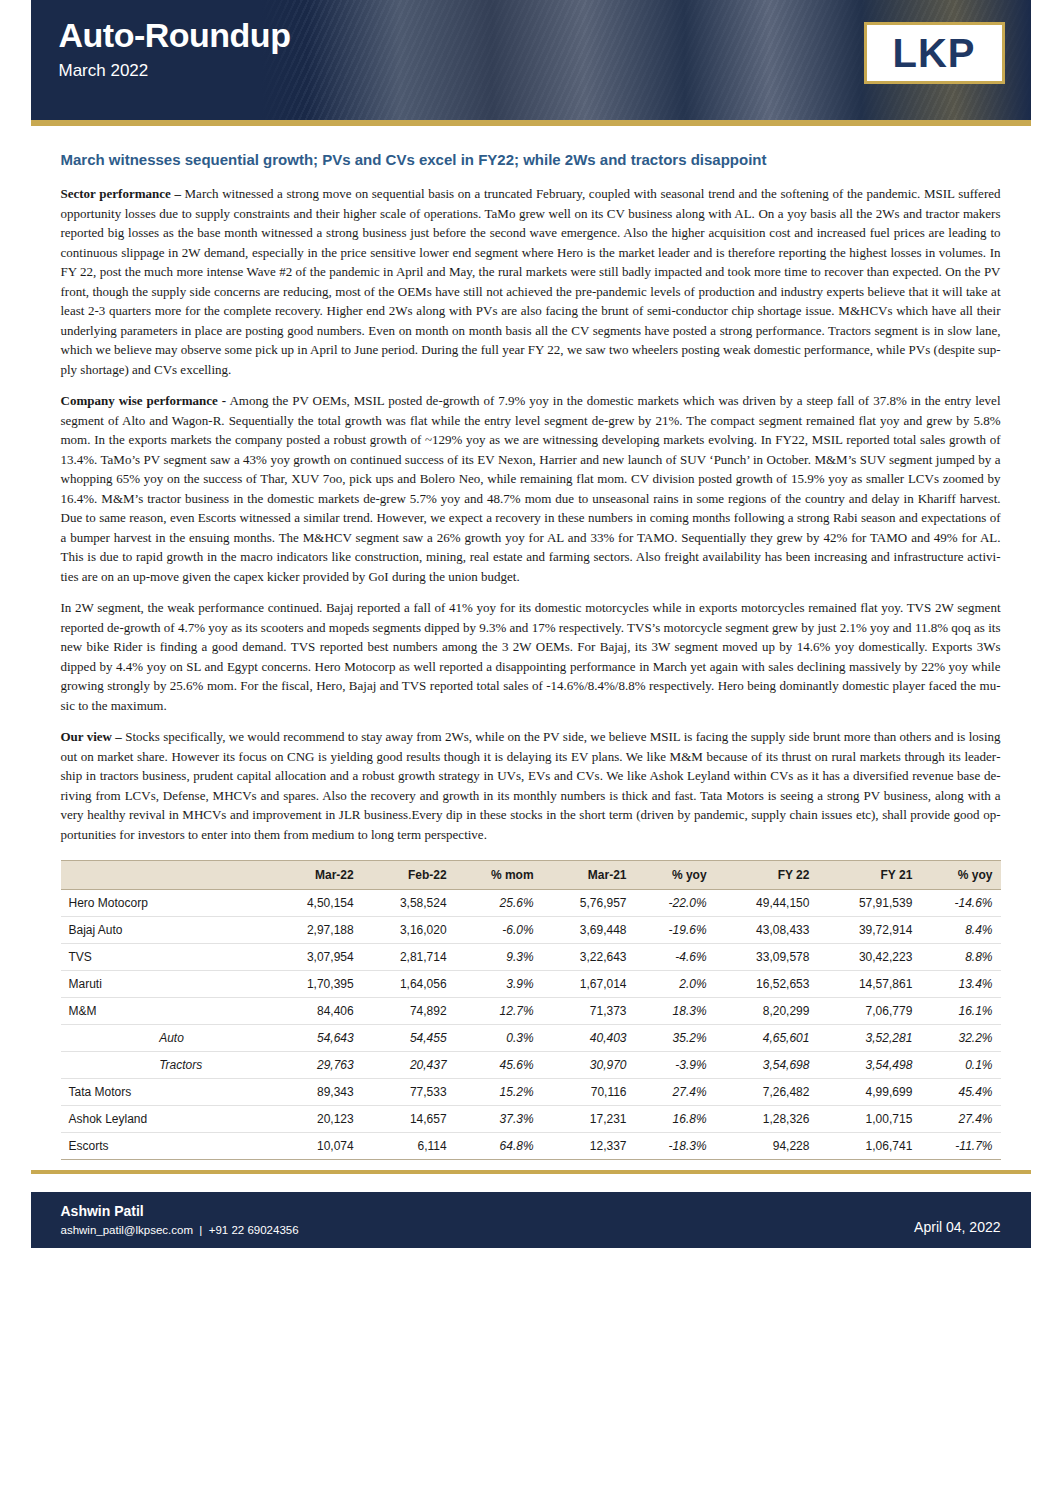Auto-Roundup
March 2022
LKP
March witnesses sequential growth; PVs and CVs excel in FY22; while 2Ws and tractors disappoint
Sector performance – March witnessed a strong move on sequential basis on a truncated February, coupled with seasonal trend and the softening of the pandemic. MSIL suffered opportunity losses due to supply constraints and their higher scale of operations. TaMo grew well on its CV business along with AL. On a yoy basis all the 2Ws and tractor makers reported big losses as the base month witnessed a strong business just before the second wave emergence. Also the higher acquisition cost and increased fuel prices are leading to continuous slippage in 2W demand, especially in the price sensitive lower end segment where Hero is the market leader and is therefore reporting the highest losses in volumes. In FY 22, post the much more intense Wave #2 of the pandemic in April and May, the rural markets were still badly impacted and took more time to recover than expected. On the PV front, though the supply side concerns are reducing, most of the OEMs have still not achieved the pre-pandemic levels of production and industry experts believe that it will take at least 2-3 quarters more for the complete recovery. Higher end 2Ws along with PVs are also facing the brunt of semi-conductor chip shortage issue. M&HCVs which have all their underlying parameters in place are posting good numbers. Even on month on month basis all the CV segments have posted a strong performance. Tractors segment is in slow lane, which we believe may observe some pick up in April to June period. During the full year FY 22, we saw two wheelers posting weak domestic performance, while PVs (despite supply shortage) and CVs excelling.
Company wise performance - Among the PV OEMs, MSIL posted de-growth of 7.9% yoy in the domestic markets which was driven by a steep fall of 37.8% in the entry level segment of Alto and Wagon-R. Sequentially the total growth was flat while the entry level segment de-grew by 21%. The compact segment remained flat yoy and grew by 5.8% mom. In the exports markets the company posted a robust growth of ~129% yoy as we are witnessing developing markets evolving. In FY22, MSIL reported total sales growth of 13.4%. TaMo’s PV segment saw a 43% yoy growth on continued success of its EV Nexon, Harrier and new launch of SUV ‘Punch’ in October. M&M’s SUV segment jumped by a whopping 65% yoy on the success of Thar, XUV 7oo, pick ups and Bolero Neo, while remaining flat mom. CV division posted growth of 15.9% yoy as smaller LCVs zoomed by 16.4%. M&M’s tractor business in the domestic markets de-grew 5.7% yoy and 48.7% mom due to unseasonal rains in some regions of the country and delay in Khariff harvest. Due to same reason, even Escorts witnessed a similar trend. However, we expect a recovery in these numbers in coming months following a strong Rabi season and expectations of a bumper harvest in the ensuing months. The M&HCV segment saw a 26% growth yoy for AL and 33% for TAMO. Sequentially they grew by 42% for TAMO and 49% for AL. This is due to rapid growth in the macro indicators like construction, mining, real estate and farming sectors. Also freight availability has been increasing and infrastructure activities are on an up-move given the capex kicker provided by GoI during the union budget.
In 2W segment, the weak performance continued. Bajaj reported a fall of 41% yoy for its domestic motorcycles while in exports motorcycles remained flat yoy. TVS 2W segment reported de-growth of 4.7% yoy as its scooters and mopeds segments dipped by 9.3% and 17% respectively. TVS’s motorcycle segment grew by just 2.1% yoy and 11.8% qoq as its new bike Rider is finding a good demand. TVS reported best numbers among the 3 2W OEMs. For Bajaj, its 3W segment moved up by 14.6% yoy domestically. Exports 3Ws dipped by 4.4% yoy on SL and Egypt concerns. Hero Motocorp as well reported a disappointing performance in March yet again with sales declining massively by 22% yoy while growing strongly by 25.6% mom. For the fiscal, Hero, Bajaj and TVS reported total sales of -14.6%/8.4%/8.8% respectively. Hero being dominantly domestic player faced the music to the maximum.
Our view – Stocks specifically, we would recommend to stay away from 2Ws, while on the PV side, we believe MSIL is facing the supply side brunt more than others and is losing out on market share. However its focus on CNG is yielding good results though it is delaying its EV plans. We like M&M because of its thrust on rural markets through its leadership in tractors business, prudent capital allocation and a robust growth strategy in UVs, EVs and CVs. We like Ashok Leyland within CVs as it has a diversified revenue base deriving from LCVs, Defense, MHCVs and spares. Also the recovery and growth in its monthly numbers is thick and fast. Tata Motors is seeing a strong PV business, along with a very healthy revival in MHCVs and improvement in JLR business.Every dip in these stocks in the short term (driven by pandemic, supply chain issues etc), shall provide good opportunities for investors to enter into them from medium to long term perspective.
| | Mar-22 | Feb-22 | % mom | Mar-21 | % yoy | FY 22 | FY 21 | % yoy |
| --- | --- | --- | --- | --- | --- | --- | --- | --- |
| Hero Motocorp | 4,50,154 | 3,58,524 | 25.6% | 5,76,957 | -22.0% | 49,44,150 | 57,91,539 | -14.6% |
| Bajaj Auto | 2,97,188 | 3,16,020 | -6.0% | 3,69,448 | -19.6% | 43,08,433 | 39,72,914 | 8.4% |
| TVS | 3,07,954 | 2,81,714 | 9.3% | 3,22,643 | -4.6% | 33,09,578 | 30,42,223 | 8.8% |
| Maruti | 1,70,395 | 1,64,056 | 3.9% | 1,67,014 | 2.0% | 16,52,653 | 14,57,861 | 13.4% |
| M&M | 84,406 | 74,892 | 12.7% | 71,373 | 18.3% | 8,20,299 | 7,06,779 | 16.1% |
| | Auto | 54,643 | 54,455 | 0.3% | 40,403 | 35.2% | 4,65,601 | 3,52,281 | 32.2% |
| | Tractors | 29,763 | 20,437 | 45.6% | 30,970 | -3.9% | 3,54,698 | 3,54,498 | 0.1% |
| Tata Motors | 89,343 | 77,533 | 15.2% | 70,116 | 27.4% | 7,26,482 | 4,99,699 | 45.4% |
| Ashok Leyland | 20,123 | 14,657 | 37.3% | 17,231 | 16.8% | 1,28,326 | 1,00,715 | 27.4% |
| Escorts | 10,074 | 6,114 | 64.8% | 12,337 | -18.3% | 94,228 | 1,06,741 | -11.7% |
Ashwin Patil
ashwin_patil@lkpsec.com | +91 22 69024356
April 04, 2022